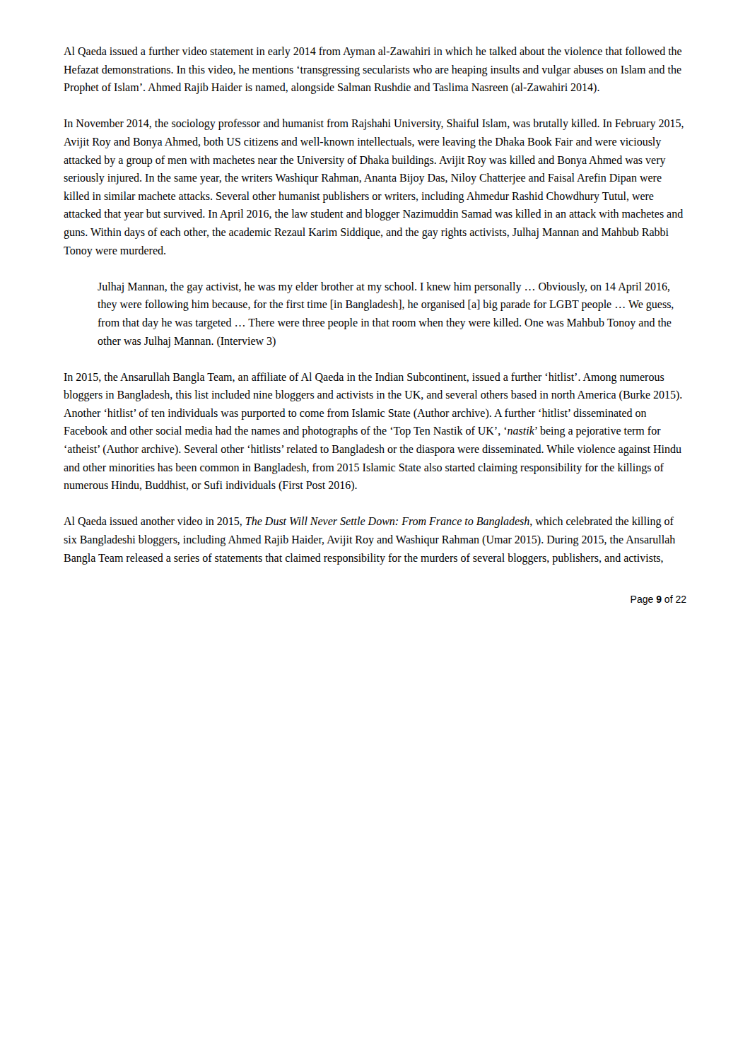Al Qaeda issued a further video statement in early 2014 from Ayman al-Zawahiri in which he talked about the violence that followed the Hefazat demonstrations. In this video, he mentions ‘transgressing secularists who are heaping insults and vulgar abuses on Islam and the Prophet of Islam’. Ahmed Rajib Haider is named, alongside Salman Rushdie and Taslima Nasreen (al-Zawahiri 2014).
In November 2014, the sociology professor and humanist from Rajshahi University, Shaiful Islam, was brutally killed. In February 2015, Avijit Roy and Bonya Ahmed, both US citizens and well-known intellectuals, were leaving the Dhaka Book Fair and were viciously attacked by a group of men with machetes near the University of Dhaka buildings. Avijit Roy was killed and Bonya Ahmed was very seriously injured. In the same year, the writers Washiqur Rahman, Ananta Bijoy Das, Niloy Chatterjee and Faisal Arefin Dipan were killed in similar machete attacks. Several other humanist publishers or writers, including Ahmedur Rashid Chowdhury Tutul, were attacked that year but survived. In April 2016, the law student and blogger Nazimuddin Samad was killed in an attack with machetes and guns. Within days of each other, the academic Rezaul Karim Siddique, and the gay rights activists, Julhaj Mannan and Mahbub Rabbi Tonoy were murdered.
Julhaj Mannan, the gay activist, he was my elder brother at my school. I knew him personally … Obviously, on 14 April 2016, they were following him because, for the first time [in Bangladesh], he organised [a] big parade for LGBT people … We guess, from that day he was targeted … There were three people in that room when they were killed. One was Mahbub Tonoy and the other was Julhaj Mannan. (Interview 3)
In 2015, the Ansarullah Bangla Team, an affiliate of Al Qaeda in the Indian Subcontinent, issued a further ‘hitlist’. Among numerous bloggers in Bangladesh, this list included nine bloggers and activists in the UK, and several others based in north America (Burke 2015). Another ‘hitlist’ of ten individuals was purported to come from Islamic State (Author archive). A further ‘hitlist’ disseminated on Facebook and other social media had the names and photographs of the ‘Top Ten Nastik of UK’, ‘nastik’ being a pejorative term for ‘atheist’ (Author archive). Several other ‘hitlists’ related to Bangladesh or the diaspora were disseminated. While violence against Hindu and other minorities has been common in Bangladesh, from 2015 Islamic State also started claiming responsibility for the killings of numerous Hindu, Buddhist, or Sufi individuals (First Post 2016).
Al Qaeda issued another video in 2015, The Dust Will Never Settle Down: From France to Bangladesh, which celebrated the killing of six Bangladeshi bloggers, including Ahmed Rajib Haider, Avijit Roy and Washiqur Rahman (Umar 2015). During 2015, the Ansarullah Bangla Team released a series of statements that claimed responsibility for the murders of several bloggers, publishers, and activists,
Page 9 of 22